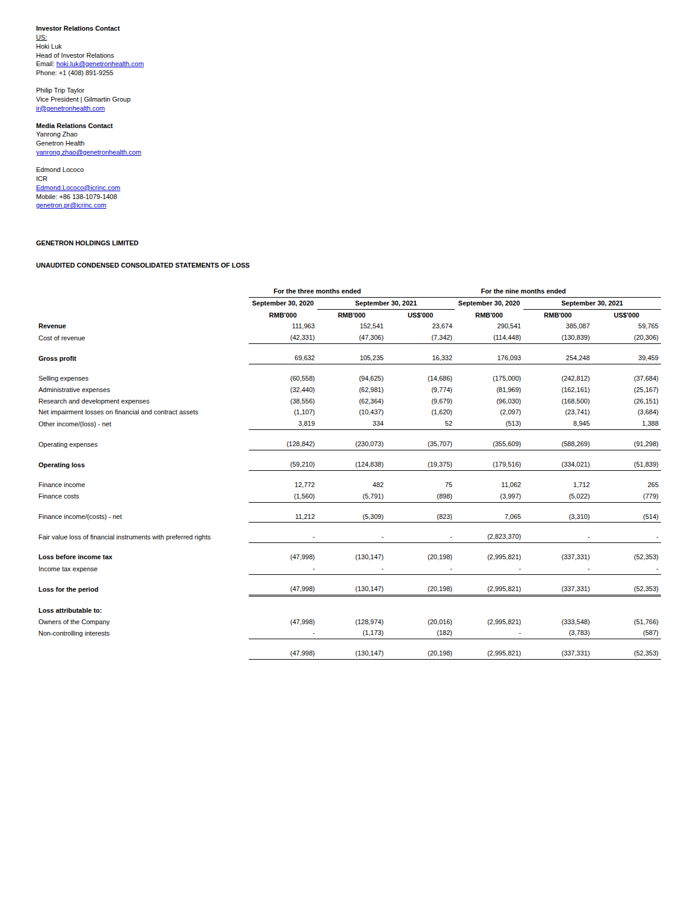Investor Relations Contact
US:
Hoki Luk
Head of Investor Relations
Email: hoki.luk@genetronhealth.com
Phone: +1 (408) 891-9255
Philip Trip Taylor
Vice President | Gilmartin Group
ir@genetronhealth.com
Media Relations Contact
Yanrong Zhao
Genetron Health
yanrong.zhao@genetronhealth.com
Edmond Lococo
ICR
Edmond.Lococo@icrinc.com
Mobile: +86 138-1079-1408
genetron.pr@icrinc.com
GENETRON HOLDINGS LIMITED
UNAUDITED CONDENSED CONSOLIDATED STATEMENTS OF LOSS
| | For the three months ended | For the nine months ended |
| --- | --- | --- |
| | September 30, 2020 | September 30, 2021 | September 30, 2020 | September 30, 2021 |
| | RMB'000 | RMB'000 | US$'000 | RMB'000 | RMB'000 | US$'000 |
| Revenue | 111,963 | 152,541 | 23,674 | 290,541 | 385,087 | 59,765 |
| Cost of revenue | (42,331) | (47,306) | (7,342) | (114,448) | (130,839) | (20,306) |
| Gross profit | 69,632 | 105,235 | 16,332 | 176,093 | 254,248 | 39,459 |
| Selling expenses | (60,558) | (94,625) | (14,686) | (175,000) | (242,812) | (37,684) |
| Administrative expenses | (32,440) | (62,981) | (9,774) | (81,969) | (162,161) | (25,167) |
| Research and development expenses | (38,556) | (62,364) | (9,679) | (96,030) | (168,500) | (26,151) |
| Net impairment losses on financial and contract assets | (1,107) | (10,437) | (1,620) | (2,097) | (23,741) | (3,684) |
| Other income/(loss) - net | 3,819 | 334 | 52 | (513) | 8,945 | 1,388 |
| Operating expenses | (128,842) | (230,073) | (35,707) | (355,609) | (588,269) | (91,298) |
| Operating loss | (59,210) | (124,838) | (19,375) | (179,516) | (334,021) | (51,839) |
| Finance income | 12,772 | 482 | 75 | 11,062 | 1,712 | 265 |
| Finance costs | (1,560) | (5,791) | (898) | (3,997) | (5,022) | (779) |
| Finance income/(costs) - net | 11,212 | (5,309) | (823) | 7,065 | (3,310) | (514) |
| Fair value loss of financial instruments with preferred rights | - | - | - | (2,823,370) | - | - |
| Loss before income tax | (47,998) | (130,147) | (20,198) | (2,995,821) | (337,331) | (52,353) |
| Income tax expense | - | - | - | - | - | - |
| Loss for the period | (47,998) | (130,147) | (20,198) | (2,995,821) | (337,331) | (52,353) |
| Loss attributable to: | | | | | | |
| Owners of the Company | (47,998) | (128,974) | (20,016) | (2,995,821) | (333,548) | (51,766) |
| Non-controlling interests | - | (1,173) | (182) | - | (3,783) | (587) |
| | (47,998) | (130,147) | (20,198) | (2,995,821) | (337,331) | (52,353) |